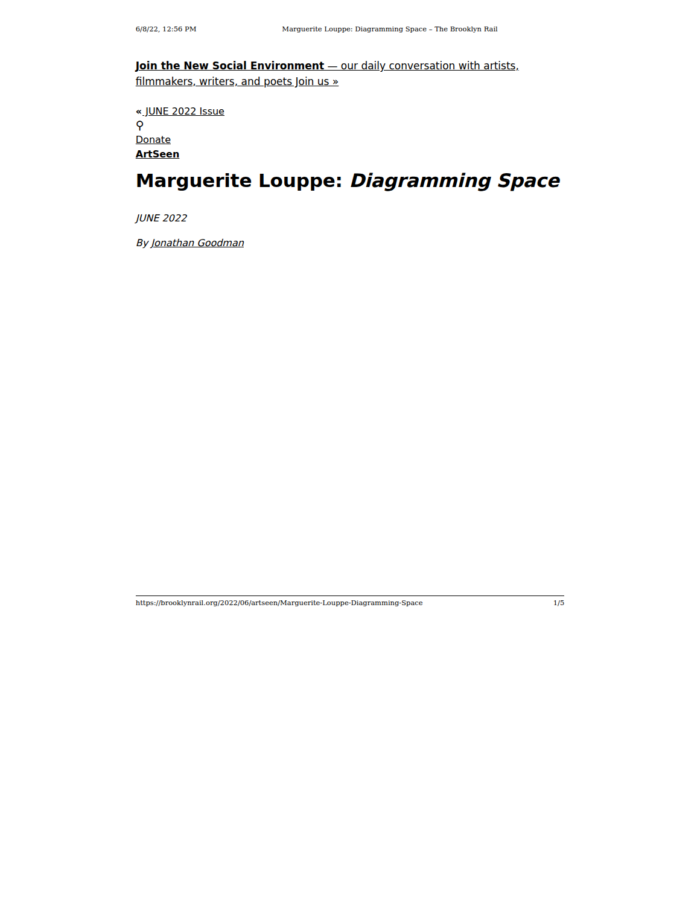6/8/22, 12:56 PM
Marguerite Louppe: Diagramming Space – The Brooklyn Rail
Join the New Social Environment — our daily conversation with artists, filmmakers, writers, and poets Join us »
« JUNE 2022 Issue
⚲
Donate
ArtSeen
Marguerite Louppe: Diagramming Space
JUNE 2022
By Jonathan Goodman
https://brooklynrail.org/2022/06/artseen/Marguerite-Louppe-Diagramming-Space
1/5